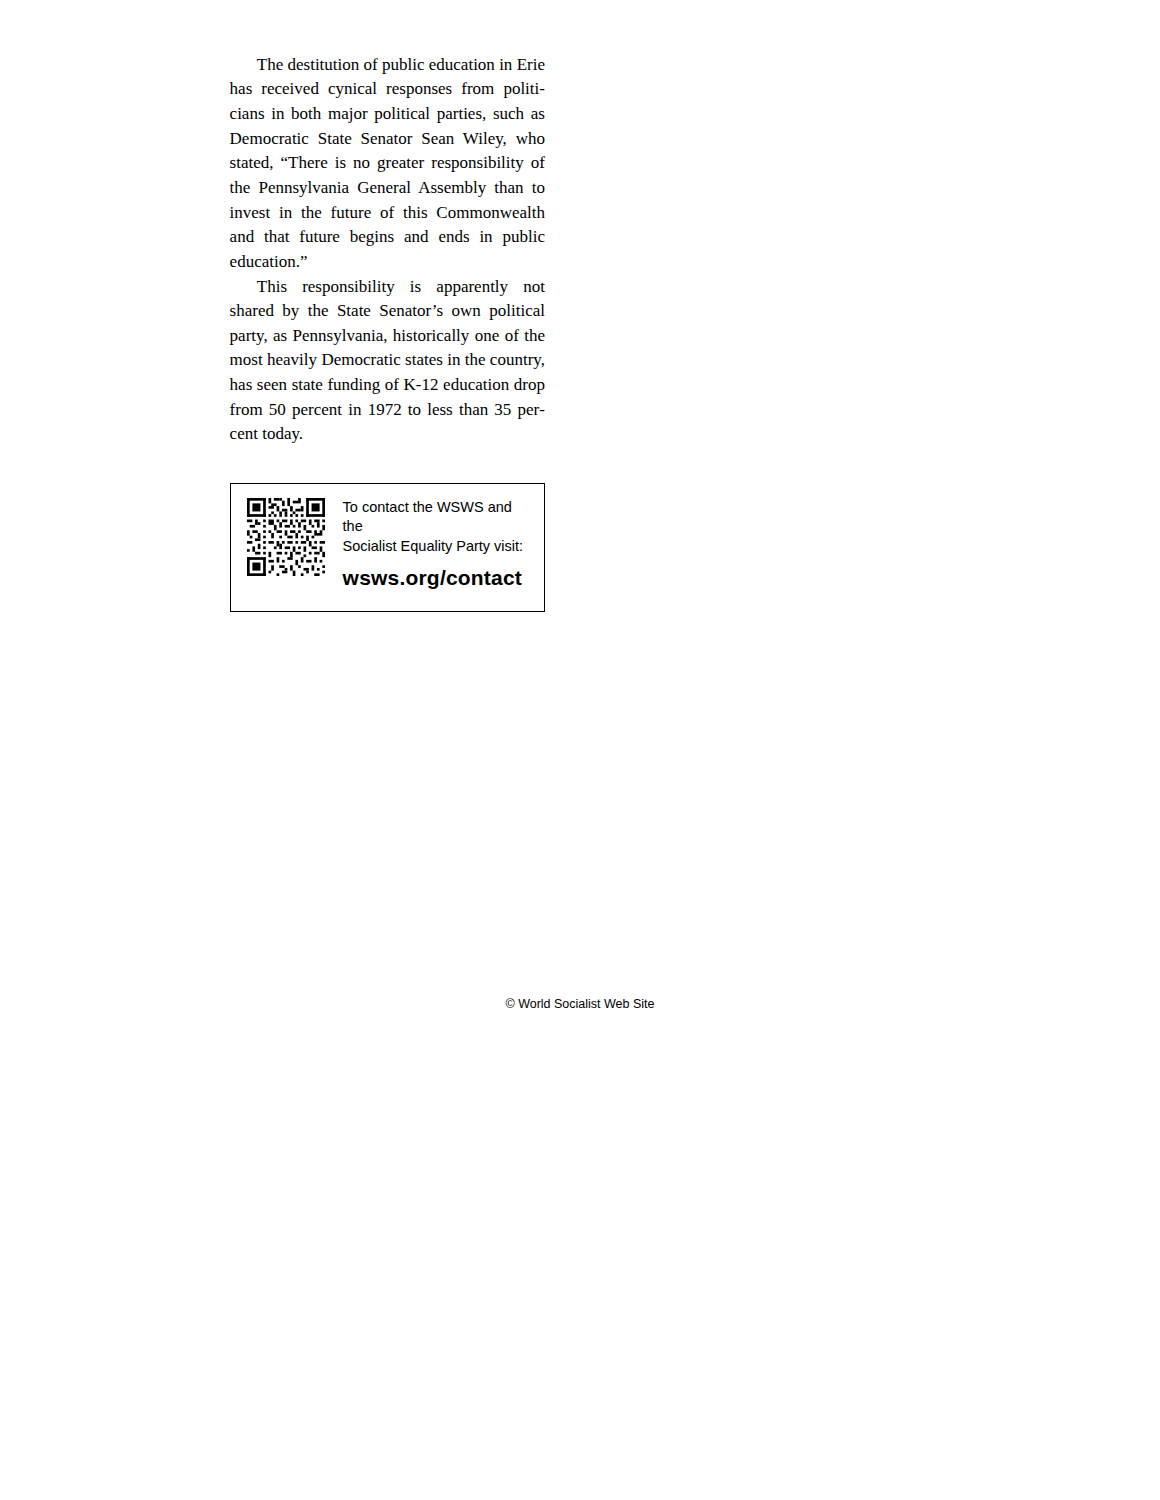The destitution of public education in Erie has received cynical responses from politicians in both major political parties, such as Democratic State Senator Sean Wiley, who stated, “There is no greater responsibility of the Pennsylvania General Assembly than to invest in the future of this Commonwealth and that future begins and ends in public education.”
This responsibility is apparently not shared by the State Senator’s own political party, as Pennsylvania, historically one of the most heavily Democratic states in the country, has seen state funding of K-12 education drop from 50 percent in 1972 to less than 35 percent today.
To contact the WSWS and the
Socialist Equality Party visit:
wsws.org/contact
© World Socialist Web Site